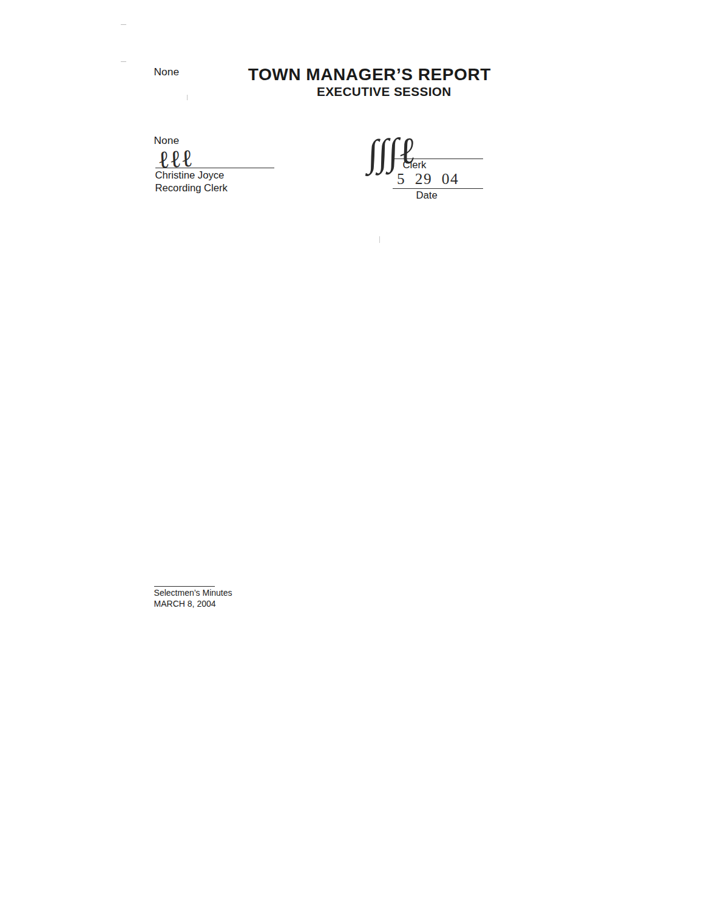None
TOWN MANAGER’S REPORT
EXECUTIVE SESSION
None
ℓℓℓ
Christine Joyce
Recording Clerk
∫∫∫ℓ
Clerk
5 29 04
Date
Selectmen’s Minutes
MARCH 8, 2004